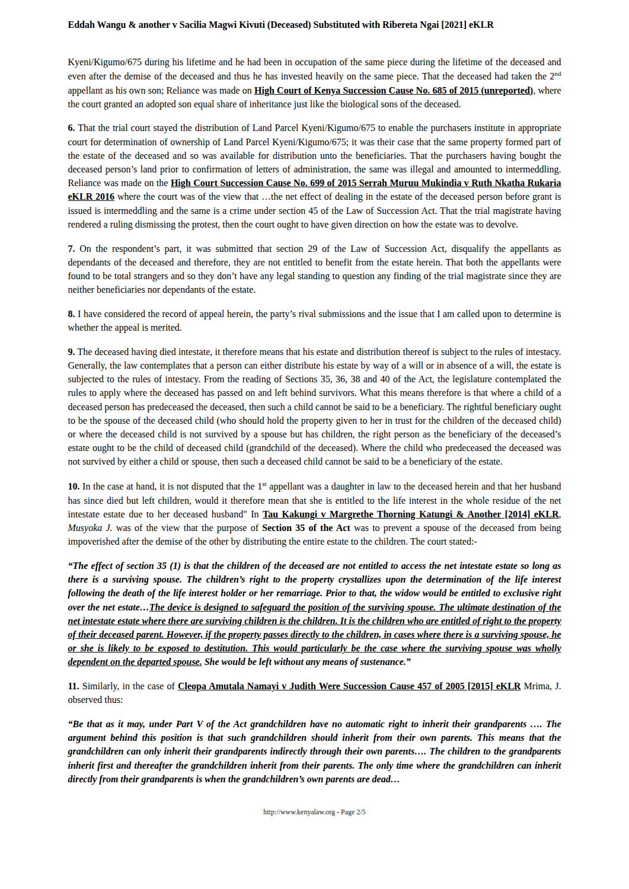Eddah Wangu & another v Sacilia Magwi Kivuti (Deceased) Substituted with Ribereta Ngai [2021] eKLR
Kyeni/Kigumo/675 during his lifetime and he had been in occupation of the same piece during the lifetime of the deceased and even after the demise of the deceased and thus he has invested heavily on the same piece. That the deceased had taken the 2nd appellant as his own son; Reliance was made on High Court of Kenya Succession Cause No. 685 of 2015 (unreported), where the court granted an adopted son equal share of inheritance just like the biological sons of the deceased.
6. That the trial court stayed the distribution of Land Parcel Kyeni/Kigumo/675 to enable the purchasers institute in appropriate court for determination of ownership of Land Parcel Kyeni/Kigumo/675; it was their case that the same property formed part of the estate of the deceased and so was available for distribution unto the beneficiaries. That the purchasers having bought the deceased person’s land prior to confirmation of letters of administration, the same was illegal and amounted to intermeddling. Reliance was made on the High Court Succession Cause No. 699 of 2015 Serrah Muruu Mukindia v Ruth Nkatha Rukaria eKLR 2016 where the court was of the view that …the net effect of dealing in the estate of the deceased person before grant is issued is intermeddling and the same is a crime under section 45 of the Law of Succession Act. That the trial magistrate having rendered a ruling dismissing the protest, then the court ought to have given direction on how the estate was to devolve.
7. On the respondent’s part, it was submitted that section 29 of the Law of Succession Act, disqualify the appellants as dependants of the deceased and therefore, they are not entitled to benefit from the estate herein. That both the appellants were found to be total strangers and so they don’t have any legal standing to question any finding of the trial magistrate since they are neither beneficiaries nor dependants of the estate.
8. I have considered the record of appeal herein, the party’s rival submissions and the issue that I am called upon to determine is whether the appeal is merited.
9. The deceased having died intestate, it therefore means that his estate and distribution thereof is subject to the rules of intestacy. Generally, the law contemplates that a person can either distribute his estate by way of a will or in absence of a will, the estate is subjected to the rules of intestacy. From the reading of Sections 35, 36, 38 and 40 of the Act, the legislature contemplated the rules to apply where the deceased has passed on and left behind survivors. What this means therefore is that where a child of a deceased person has predeceased the deceased, then such a child cannot be said to be a beneficiary. The rightful beneficiary ought to be the spouse of the deceased child (who should hold the property given to her in trust for the children of the deceased child) or where the deceased child is not survived by a spouse but has children, the right person as the beneficiary of the deceased’s estate ought to be the child of deceased child (grandchild of the deceased). Where the child who predeceased the deceased was not survived by either a child or spouse, then such a deceased child cannot be said to be a beneficiary of the estate.
10. In the case at hand, it is not disputed that the 1st appellant was a daughter in law to the deceased herein and that her husband has since died but left children, would it therefore mean that she is entitled to the life interest in the whole residue of the net intestate estate due to her deceased husband" In Tau Kakungi v Margrethe Thorning Katungi & Another [2014] eKLR, Musyoka J. was of the view that the purpose of Section 35 of the Act was to prevent a spouse of the deceased from being impoverished after the demise of the other by distributing the entire estate to the children. The court stated:-
“The effect of section 35 (1) is that the children of the deceased are not entitled to access the net intestate estate so long as there is a surviving spouse. The children’s right to the property crystallizes upon the determination of the life interest following the death of the life interest holder or her remarriage. Prior to that, the widow would be entitled to exclusive right over the net estate…The device is designed to safeguard the position of the surviving spouse. The ultimate destination of the net intestate estate where there are surviving children is the children. It is the children who are entitled of right to the property of their deceased parent. However, if the property passes directly to the children, in cases where there is a surviving spouse, he or she is likely to be exposed to destitution. This would particularly be the case where the surviving spouse was wholly dependent on the departed spouse. She would be left without any means of sustenance.”
11. Similarly, in the case of Cleopa Amutala Namayi v Judith Were Succession Cause 457 of 2005 [2015] eKLR Mrima, J. observed thus:
“Be that as it may, under Part V of the Act grandchildren have no automatic right to inherit their grandparents …. The argument behind this position is that such grandchildren should inherit from their own parents. This means that the grandchildren can only inherit their grandparents indirectly through their own parents…. The children to the grandparents inherit first and thereafter the grandchildren inherit from their parents. The only time where the grandchildren can inherit directly from their grandparents is when the grandchildren’s own parents are dead…
http://www.kenyalaw.org - Page 2/5